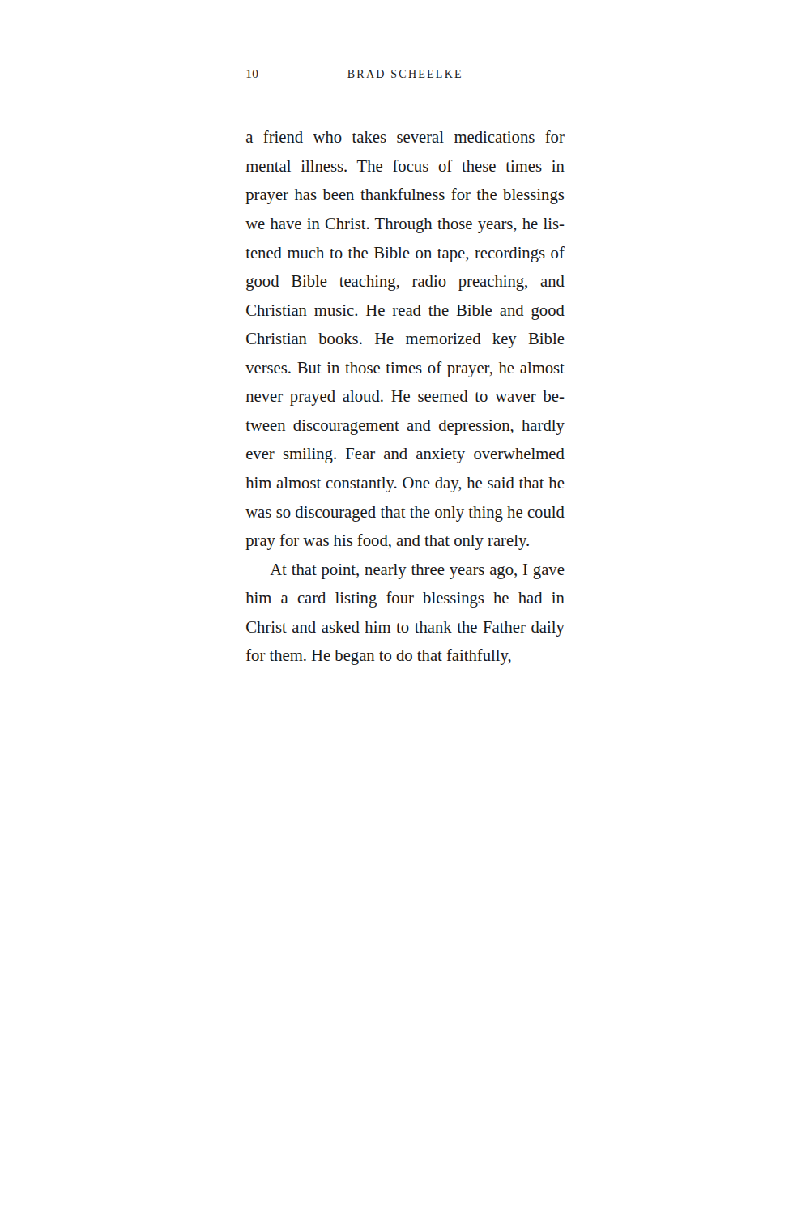10 Brad Scheelke
a friend who takes several medications for mental illness. The focus of these times in prayer has been thankfulness for the blessings we have in Christ. Through those years, he listened much to the Bible on tape, recordings of good Bible teaching, radio preaching, and Christian music. He read the Bible and good Christian books. He memorized key Bible verses. But in those times of prayer, he almost never prayed aloud. He seemed to waver between discouragement and depression, hardly ever smiling. Fear and anxiety overwhelmed him almost constantly. One day, he said that he was so discouraged that the only thing he could pray for was his food, and that only rarely.
At that point, nearly three years ago, I gave him a card listing four blessings he had in Christ and asked him to thank the Father daily for them. He began to do that faithfully,